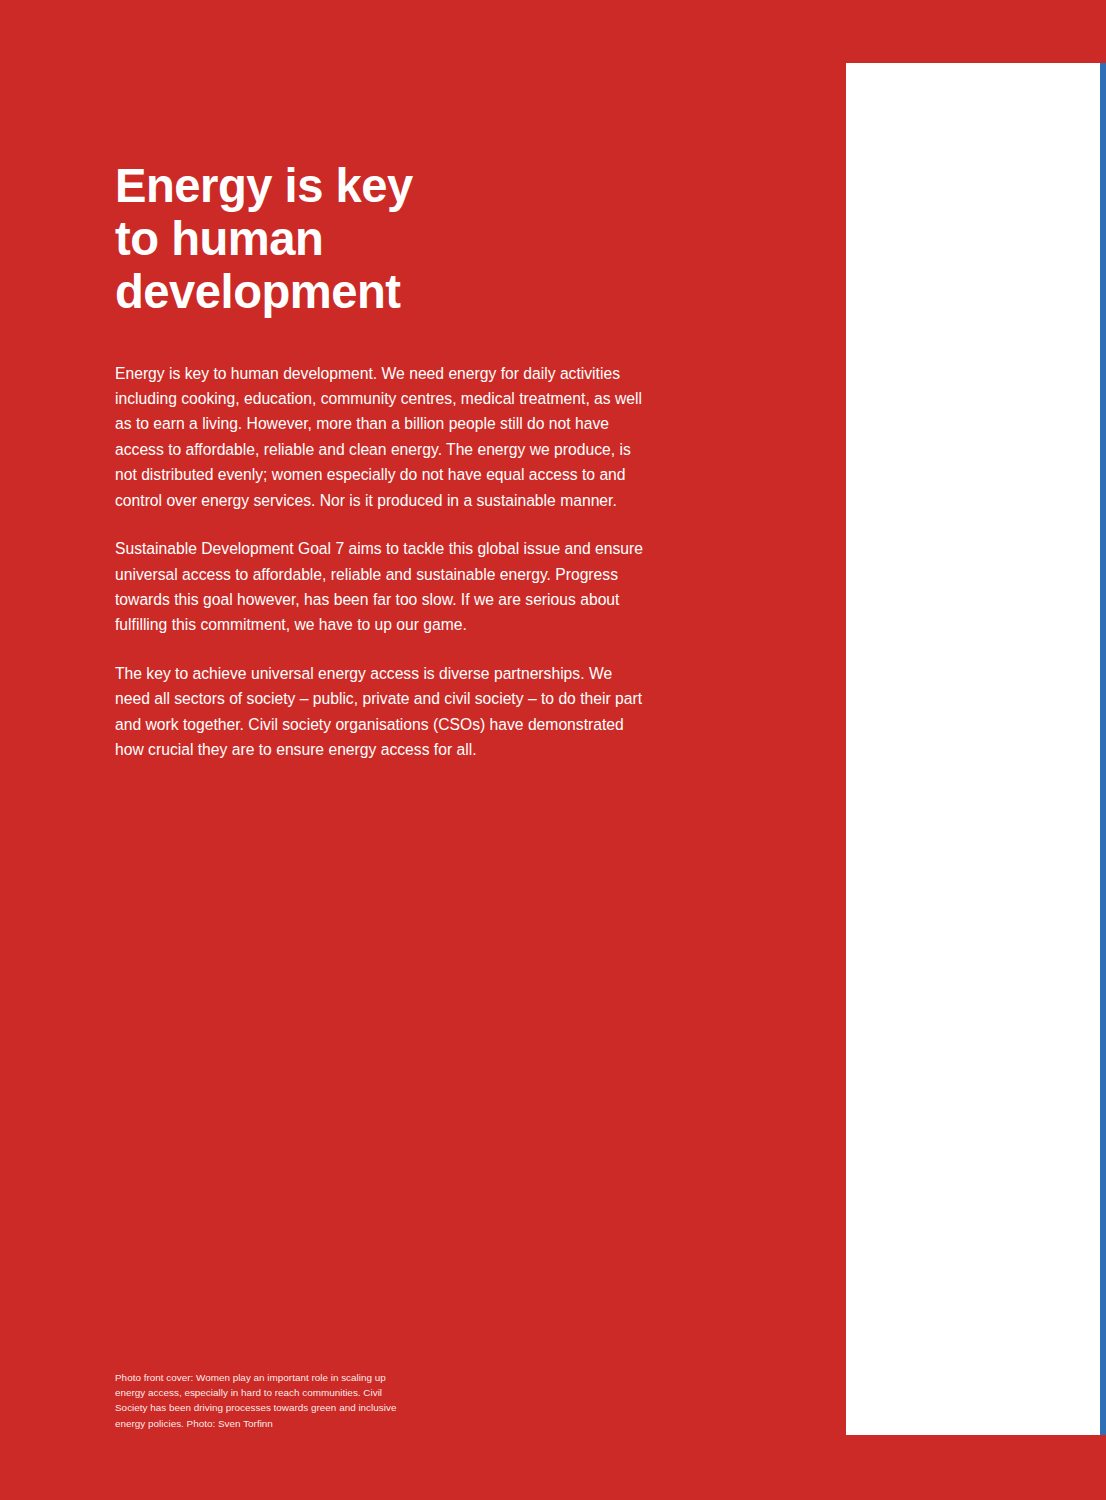Energy is key
to human
development
Energy is key to human development. We need energy for daily activities including cooking, education, community centres, medical treatment, as well as to earn a living. However, more than a billion people still do not have access to affordable, reliable and clean energy. The energy we produce, is not distributed evenly; women especially do not have equal access to and control over energy services. Nor is it produced in a sustainable manner.
Sustainable Development Goal 7 aims to tackle this global issue and ensure universal access to affordable, reliable and sustainable energy. Progress towards this goal however, has been far too slow. If we are serious about fulfilling this commitment, we have to up our game.
The key to achieve universal energy access is diverse partnerships. We need all sectors of society – public, private and civil society – to do their part and work together. Civil society organisations (CSOs) have demonstrated how crucial they are to ensure energy access for all.
Photo front cover: Women play an important role in scaling up energy access, especially in hard to reach communities. Civil Society has been driving processes towards green and inclusive energy policies. Photo: Sven Torfinn